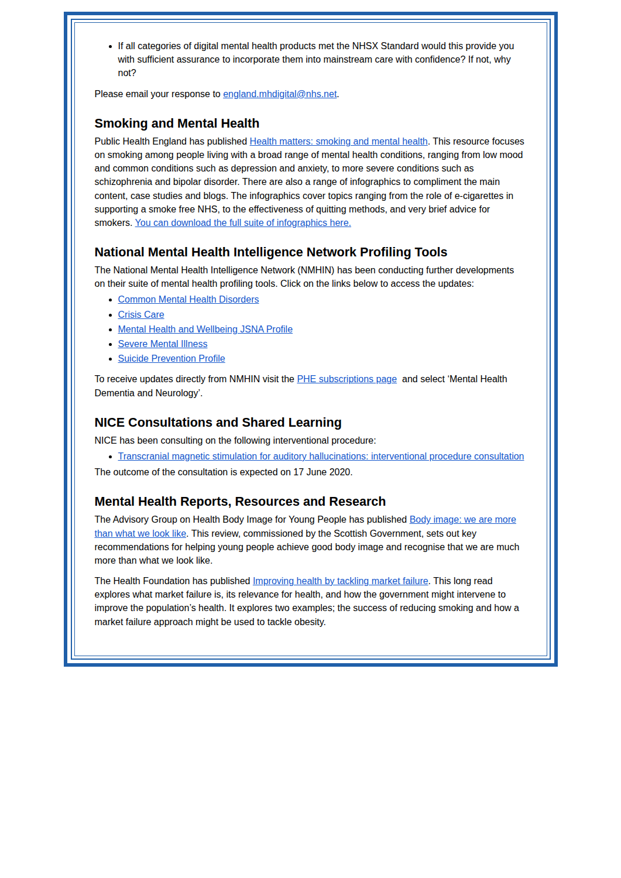If all categories of digital mental health products met the NHSX Standard would this provide you with sufficient assurance to incorporate them into mainstream care with confidence? If not, why not?
Please email your response to england.mhdigital@nhs.net.
Smoking and Mental Health
Public Health England has published Health matters: smoking and mental health. This resource focuses on smoking among people living with a broad range of mental health conditions, ranging from low mood and common conditions such as depression and anxiety, to more severe conditions such as schizophrenia and bipolar disorder. There are also a range of infographics to compliment the main content, case studies and blogs. The infographics cover topics ranging from the role of e-cigarettes in supporting a smoke free NHS, to the effectiveness of quitting methods, and very brief advice for smokers. You can download the full suite of infographics here.
National Mental Health Intelligence Network Profiling Tools
The National Mental Health Intelligence Network (NMHIN) has been conducting further developments on their suite of mental health profiling tools. Click on the links below to access the updates:
Common Mental Health Disorders
Crisis Care
Mental Health and Wellbeing JSNA Profile
Severe Mental Illness
Suicide Prevention Profile
To receive updates directly from NMHIN visit the PHE subscriptions page and select ‘Mental Health Dementia and Neurology’.
NICE Consultations and Shared Learning
NICE has been consulting on the following interventional procedure:
Transcranial magnetic stimulation for auditory hallucinations: interventional procedure consultation
The outcome of the consultation is expected on 17 June 2020.
Mental Health Reports, Resources and Research
The Advisory Group on Health Body Image for Young People has published Body image: we are more than what we look like. This review, commissioned by the Scottish Government, sets out key recommendations for helping young people achieve good body image and recognise that we are much more than what we look like.
The Health Foundation has published Improving health by tackling market failure. This long read explores what market failure is, its relevance for health, and how the government might intervene to improve the population’s health. It explores two examples; the success of reducing smoking and how a market failure approach might be used to tackle obesity.